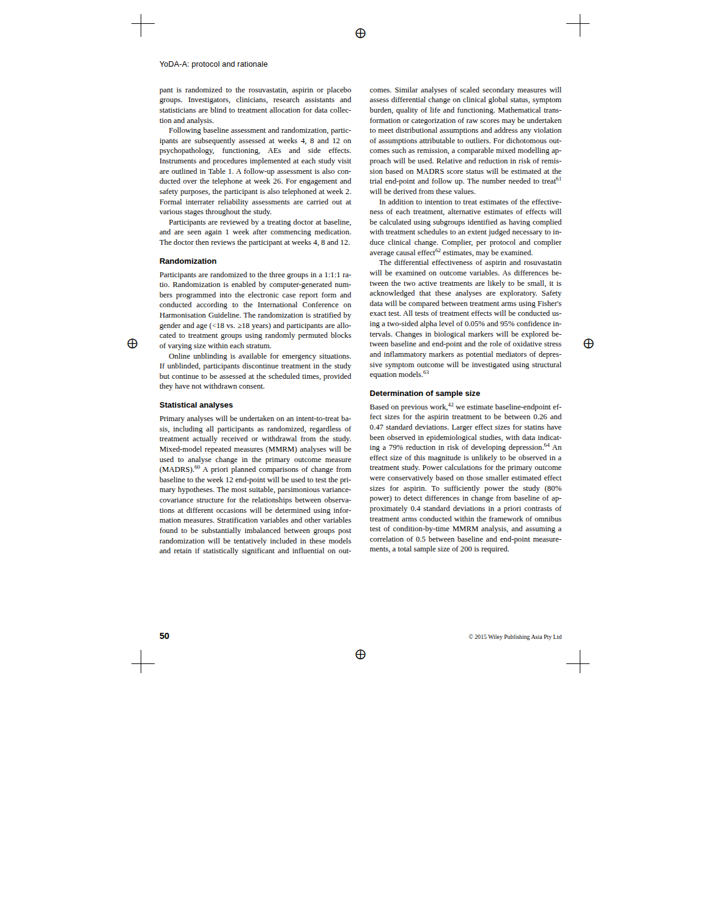⨁
⨁
⨁
⨁
YoDA-A: protocol and rationale
pant is randomized to the rosuvastatin, aspirin or placebo groups. Investigators, clinicians, research assistants and statisticians are blind to treatment allocation for data collection and analysis.
Following baseline assessment and randomization, participants are subsequently assessed at weeks 4, 8 and 12 on psychopathology, functioning, AEs and side effects. Instruments and procedures implemented at each study visit are outlined in Table 1. A follow-up assessment is also conducted over the telephone at week 26. For engagement and safety purposes, the participant is also telephoned at week 2. Formal interrater reliability assessments are carried out at various stages throughout the study.
Participants are reviewed by a treating doctor at baseline, and are seen again 1 week after commencing medication. The doctor then reviews the participant at weeks 4, 8 and 12.
Randomization
Participants are randomized to the three groups in a 1:1:1 ratio. Randomization is enabled by computer-generated numbers programmed into the electronic case report form and conducted according to the International Conference on Harmonisation Guideline. The randomization is stratified by gender and age (<18 vs. ≥18 years) and participants are allocated to treatment groups using randomly permuted blocks of varying size within each stratum.
Online unblinding is available for emergency situations. If unblinded, participants discontinue treatment in the study but continue to be assessed at the scheduled times, provided they have not withdrawn consent.
Statistical analyses
Primary analyses will be undertaken on an intent-to-treat basis, including all participants as randomized, regardless of treatment actually received or withdrawal from the study. Mixed-model repeated measures (MMRM) analyses will be used to analyse change in the primary outcome measure (MADRS).60 A priori planned comparisons of change from baseline to the week 12 end-point will be used to test the primary hypotheses. The most suitable, parsimonious variance-covariance structure for the relationships between observations at different occasions will be determined using information measures. Stratification variables and other variables found to be substantially imbalanced between groups post randomization will be tentatively included in these models and retain if statistically significant and influential on outcomes. Similar analyses of scaled secondary measures will assess differential change on clinical global status, symptom burden, quality of life and functioning. Mathematical transformation or categorization of raw scores may be undertaken to meet distributional assumptions and address any violation of assumptions attributable to outliers. For dichotomous outcomes such as remission, a comparable mixed modelling approach will be used. Relative and reduction in risk of remission based on MADRS score status will be estimated at the trial end-point and follow up. The number needed to treat61 will be derived from these values.
In addition to intention to treat estimates of the effectiveness of each treatment, alternative estimates of effects will be calculated using subgroups identified as having complied with treatment schedules to an extent judged necessary to induce clinical change. Complier, per protocol and complier average causal effect62 estimates, may be examined.
The differential effectiveness of aspirin and rosuvastatin will be examined on outcome variables. As differences between the two active treatments are likely to be small, it is acknowledged that these analyses are exploratory. Safety data will be compared between treatment arms using Fisher's exact test. All tests of treatment effects will be conducted using a two-sided alpha level of 0.05% and 95% confidence intervals. Changes in biological markers will be explored between baseline and end-point and the role of oxidative stress and inflammatory markers as potential mediators of depressive symptom outcome will be investigated using structural equation models.63
Determination of sample size
Based on previous work,42 we estimate baseline-endpoint effect sizes for the aspirin treatment to be between 0.26 and 0.47 standard deviations. Larger effect sizes for statins have been observed in epidemiological studies, with data indicating a 79% reduction in risk of developing depression.64 An effect size of this magnitude is unlikely to be observed in a treatment study. Power calculations for the primary outcome were conservatively based on those smaller estimated effect sizes for aspirin. To sufficiently power the study (80% power) to detect differences in change from baseline of approximately 0.4 standard deviations in a priori contrasts of treatment arms conducted within the framework of omnibus test of condition-by-time MMRM analysis, and assuming a correlation of 0.5 between baseline and end-point measurements, a total sample size of 200 is required.
50
© 2015 Wiley Publishing Asia Pty Ltd